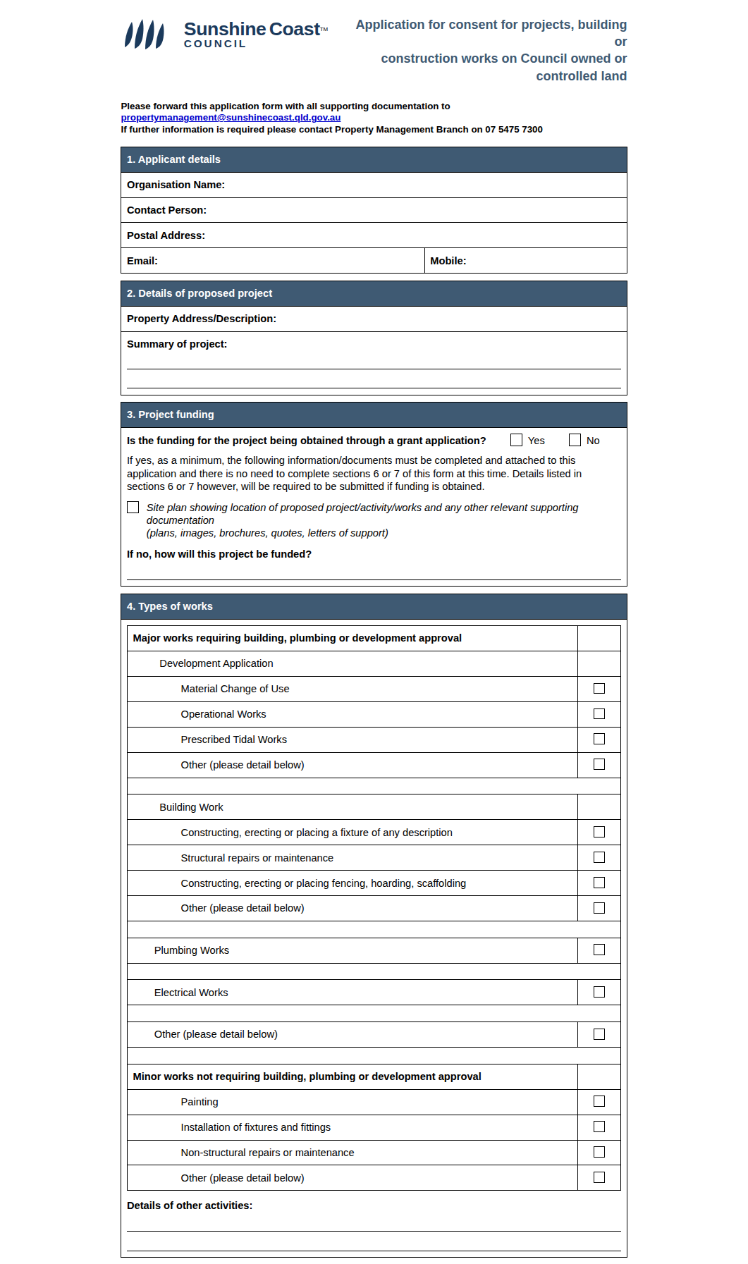Sunshine CoastTM
COUNCIL
Application for consent for projects, building or
construction works on Council owned or controlled land
Please forward this application form with all supporting documentation to propertymanagement@sunshinecoast.qld.gov.au
If further information is required please contact Property Management Branch on 07 5475 7300
| 1. Applicant details |
| Organisation Name: |
| Contact Person: |
| Postal Address: |
| Email: | Mobile: |
| 2. Details of proposed project |
| Property Address/Description: |
| Summary of project: |
| 3. Project funding |
| Is the funding for the project being obtained through a grant application? Yes No If yes, as a minimum, the following information/documents must be completed and attached to this application and there is no need to complete sections 6 or 7 of this form at this time. Details listed in sections 6 or 7 however, will be required to be submitted if funding is obtained. Site plan showing location of proposed project/activity/works and any o ther relevant supporting documentation (plans, images, brochures, quotes, letters of support) If no, how will this project be funded? |
| 4. Types of works |
| / Major works requiring building, plumbing or development approval / / / Development Application / / / Material Change of Use / / / Operational Works / / / Prescribed Tidal Works / / / Other (please detail below) / / / Building Work / / / Constructing, erecting or placing a fixture of any description / / / Structural repairs or maintenance / / / Constructing, erecting or placing fencing, hoarding, scaffolding / / / Other (please detail below) / / / Plumbing Works / / / Electrical Works / / / Other (please detail below) / / / Minor works not requiring building, plumbing or development approval / / / Painting / / / Installation of fixtures and fittings / / / Non-structural repairs or maintenance / / / Other (please detail below) / / Details of other activities: |